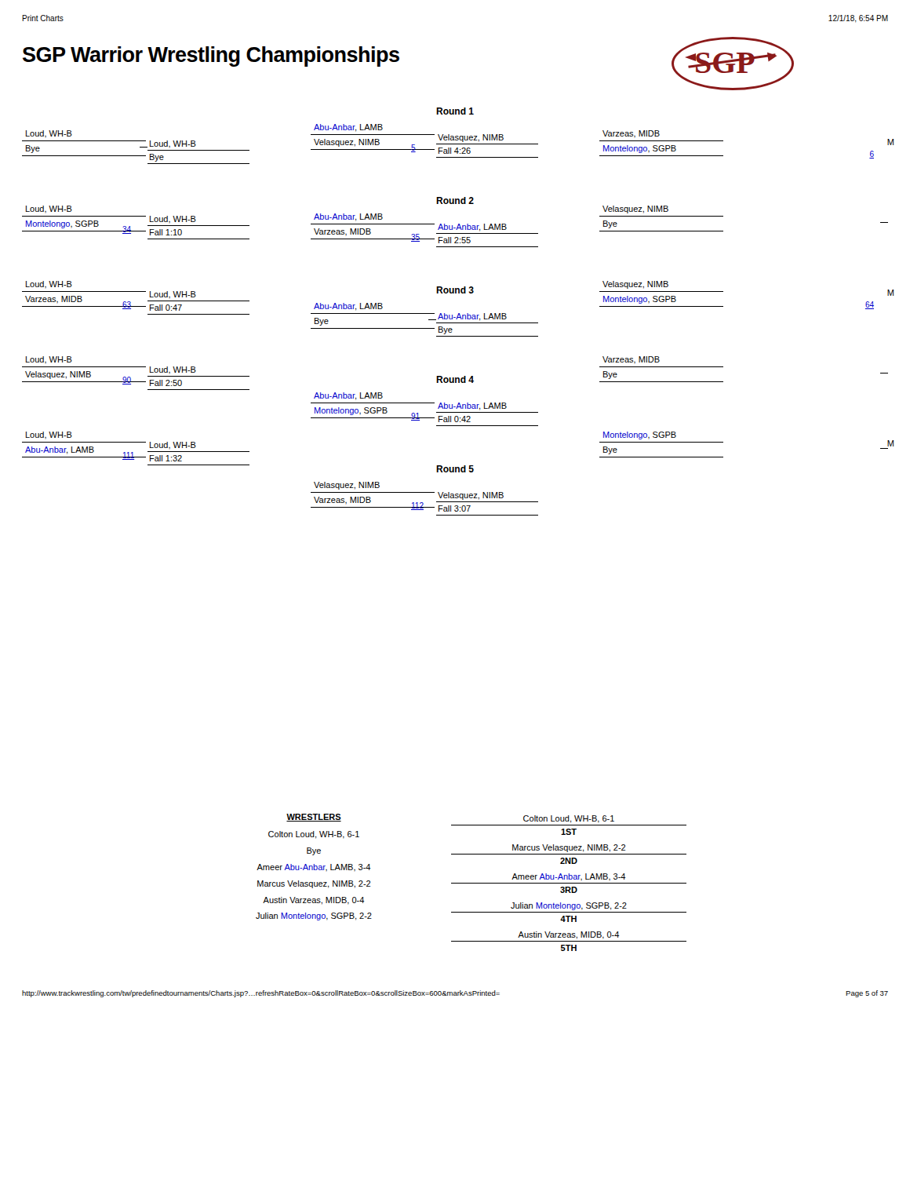Print Charts
12/1/18, 6:54 PM
SGP Warrior Wrestling Championships
SGP
Loud, WH-B
Bye
Loud, WH-B
Bye
Loud, WH-B
Montelongo, SGPB
34
Loud, WH-B
Fall 1:10
Loud, WH-B
Varzeas, MIDB
63
Loud, WH-B
Fall 0:47
Loud, WH-B
Velasquez, NIMB
90
Loud, WH-B
Fall 2:50
Loud, WH-B
Abu-Anbar, LAMB
111
Loud, WH-B
Fall 1:32
Round 1
Abu-Anbar, LAMB
Velasquez, NIMB
5
Velasquez, NIMB
Fall 4:26
Round 2
Abu-Anbar, LAMB
Varzeas, MIDB
35
Abu-Anbar, LAMB
Fall 2:55
Round 3
Abu-Anbar, LAMB
Bye
Abu-Anbar, LAMB
Bye
Round 4
Abu-Anbar, LAMB
Montelongo, SGPB
91
Abu-Anbar, LAMB
Fall 0:42
Round 5
Velasquez, NIMB
Varzeas, MIDB
112
Velasquez, NIMB
Fall 3:07
Varzeas, MIDB
Montelongo, SGPB
6
M
Velasquez, NIMB
Bye
Velasquez, NIMB
Montelongo, SGPB
64
M
Varzeas, MIDB
Bye
Montelongo, SGPB
Bye
M
WRESTLERS
Colton Loud, WH-B, 6-1
Bye
Ameer Abu-Anbar, LAMB, 3-4
Marcus Velasquez, NIMB, 2-2
Austin Varzeas, MIDB, 0-4
Julian Montelongo, SGPB, 2-2
Colton Loud, WH-B, 6-1
1ST
Marcus Velasquez, NIMB, 2-2
2ND
Ameer Abu-Anbar, LAMB, 3-4
3RD
Julian Montelongo, SGPB, 2-2
4TH
Austin Varzeas, MIDB, 0-4
5TH
http://www.trackwrestling.com/tw/predefinedtournaments/Charts.jsp?…refreshRateBox=0&scrollRateBox=0&scrollSizeBox=600&markAsPrinted=
Page 5 of 37